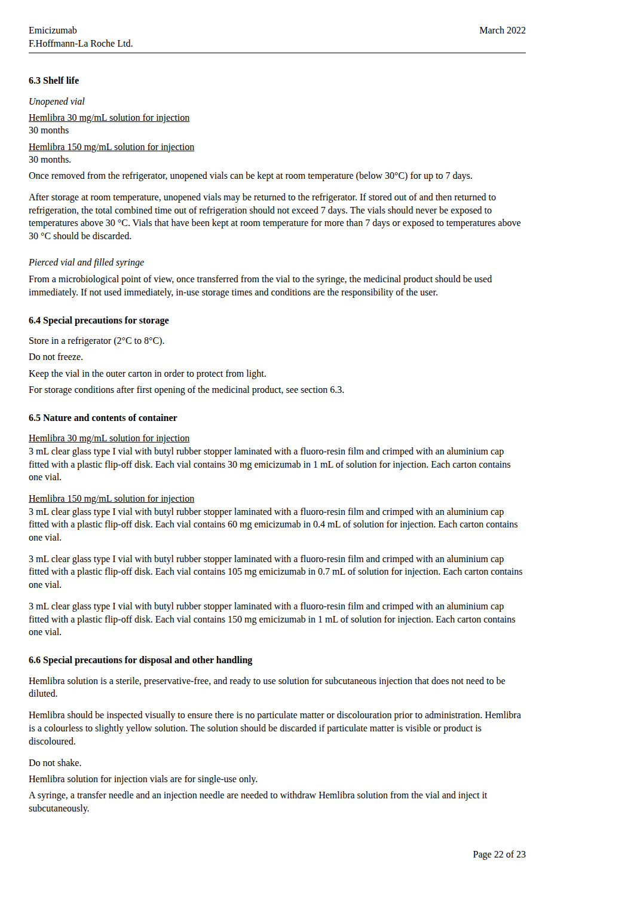Emicizumab
F.Hoffmann-La Roche Ltd.
March 2022
6.3 Shelf life
Unopened vial
Hemlibra 30 mg/mL solution for injection
30 months
Hemlibra 150 mg/mL solution for injection
30 months.
Once removed from the refrigerator, unopened vials can be kept at room temperature (below 30°C) for up to 7 days.
After storage at room temperature, unopened vials may be returned to the refrigerator. If stored out of and then returned to refrigeration, the total combined time out of refrigeration should not exceed 7 days. The vials should never be exposed to temperatures above 30 °C. Vials that have been kept at room temperature for more than 7 days or exposed to temperatures above 30 °C should be discarded.
Pierced vial and filled syringe
From a microbiological point of view, once transferred from the vial to the syringe, the medicinal product should be used immediately. If not used immediately, in-use storage times and conditions are the responsibility of the user.
6.4 Special precautions for storage
Store in a refrigerator (2°C to 8°C).
Do not freeze.
Keep the vial in the outer carton in order to protect from light.
For storage conditions after first opening of the medicinal product, see section 6.3.
6.5 Nature and contents of container
Hemlibra 30 mg/mL solution for injection
3 mL clear glass type I vial with butyl rubber stopper laminated with a fluoro-resin film and crimped with an aluminium cap fitted with a plastic flip-off disk. Each vial contains 30 mg emicizumab in 1 mL of solution for injection. Each carton contains one vial.
Hemlibra 150 mg/mL solution for injection
3 mL clear glass type I vial with butyl rubber stopper laminated with a fluoro-resin film and crimped with an aluminium cap fitted with a plastic flip-off disk. Each vial contains 60 mg emicizumab in 0.4 mL of solution for injection. Each carton contains one vial.
3 mL clear glass type I vial with butyl rubber stopper laminated with a fluoro-resin film and crimped with an aluminium cap fitted with a plastic flip-off disk. Each vial contains 105 mg emicizumab in 0.7 mL of solution for injection. Each carton contains one vial.
3 mL clear glass type I vial with butyl rubber stopper laminated with a fluoro-resin film and crimped with an aluminium cap fitted with a plastic flip-off disk. Each vial contains 150 mg emicizumab in 1 mL of solution for injection. Each carton contains one vial.
6.6 Special precautions for disposal and other handling
Hemlibra solution is a sterile, preservative-free, and ready to use solution for subcutaneous injection that does not need to be diluted.
Hemlibra should be inspected visually to ensure there is no particulate matter or discolouration prior to administration. Hemlibra is a colourless to slightly yellow solution. The solution should be discarded if particulate matter is visible or product is discoloured.
Do not shake.
Hemlibra solution for injection vials are for single-use only.
A syringe, a transfer needle and an injection needle are needed to withdraw Hemlibra solution from the vial and inject it subcutaneously.
Page 22 of 23